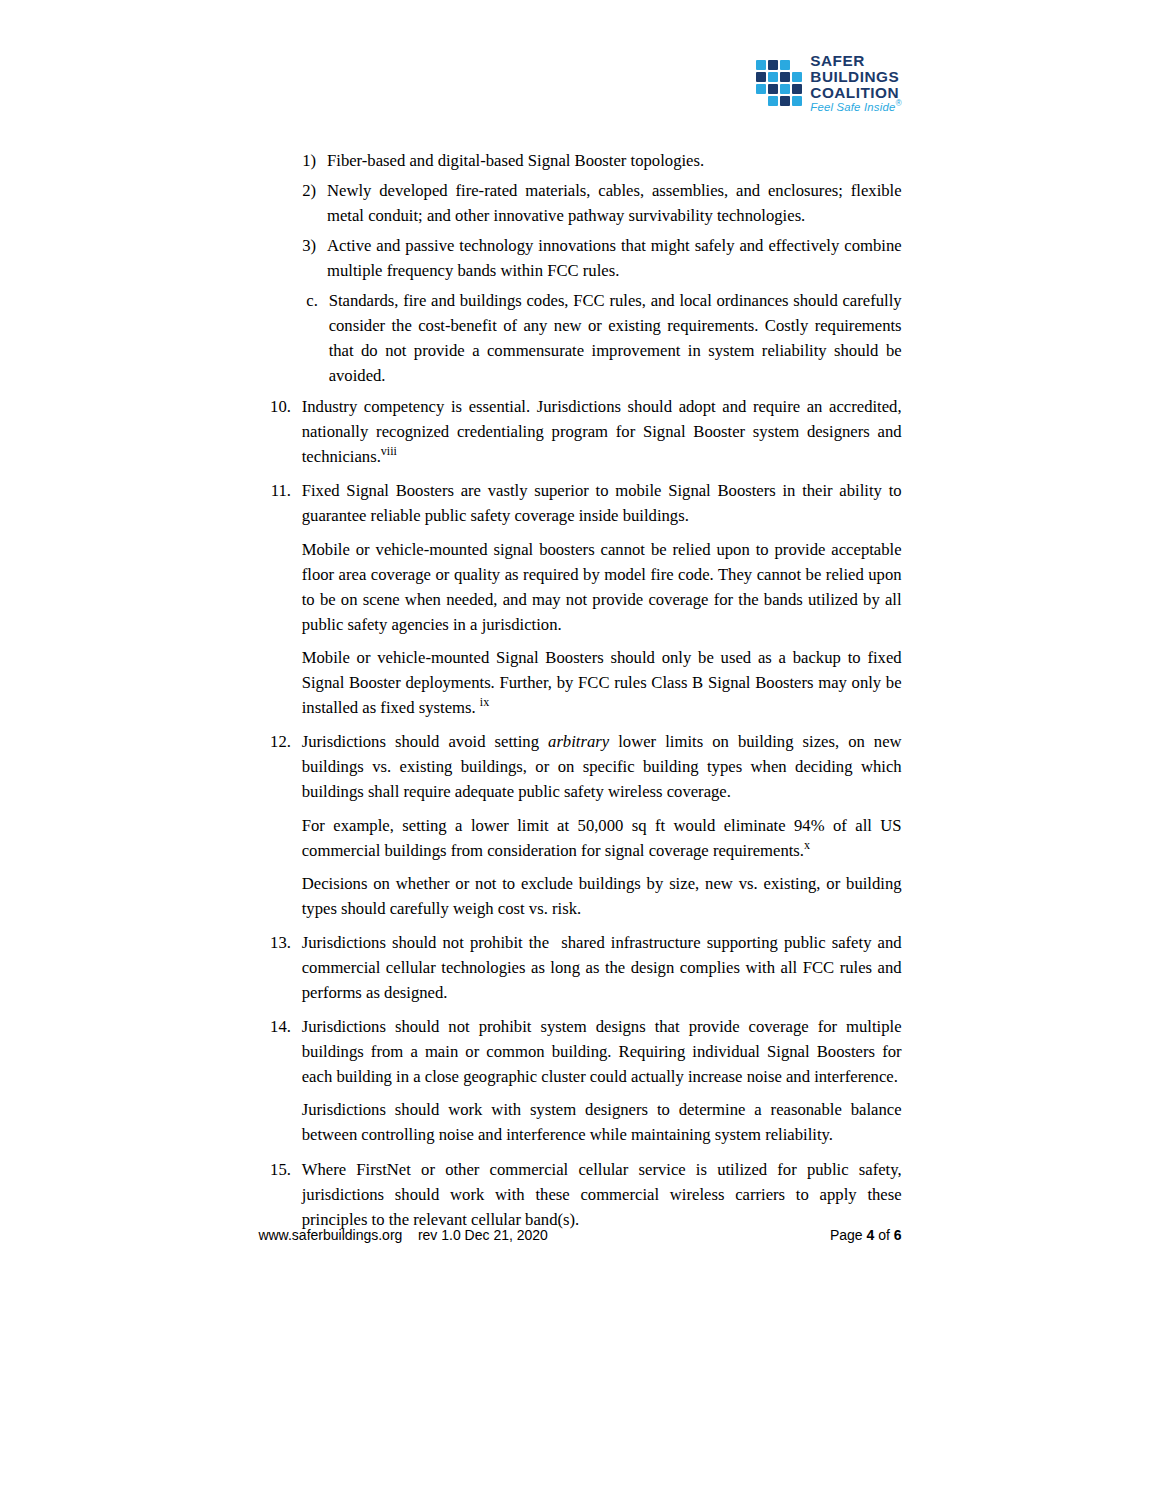SAFER BUILDINGS COALITION Feel Safe Inside®
1) Fiber-based and digital-based Signal Booster topologies.
2) Newly developed fire-rated materials, cables, assemblies, and enclosures; flexible metal conduit; and other innovative pathway survivability technologies.
3) Active and passive technology innovations that might safely and effectively combine multiple frequency bands within FCC rules.
c. Standards, fire and buildings codes, FCC rules, and local ordinances should carefully consider the cost-benefit of any new or existing requirements. Costly requirements that do not provide a commensurate improvement in system reliability should be avoided.
10. Industry competency is essential. Jurisdictions should adopt and require an accredited, nationally recognized credentialing program for Signal Booster system designers and technicians.viii
11. Fixed Signal Boosters are vastly superior to mobile Signal Boosters in their ability to guarantee reliable public safety coverage inside buildings.
Mobile or vehicle-mounted signal boosters cannot be relied upon to provide acceptable floor area coverage or quality as required by model fire code. They cannot be relied upon to be on scene when needed, and may not provide coverage for the bands utilized by all public safety agencies in a jurisdiction.
Mobile or vehicle-mounted Signal Boosters should only be used as a backup to fixed Signal Booster deployments. Further, by FCC rules Class B Signal Boosters may only be installed as fixed systems. ix
12. Jurisdictions should avoid setting arbitrary lower limits on building sizes, on new buildings vs. existing buildings, or on specific building types when deciding which buildings shall require adequate public safety wireless coverage.
For example, setting a lower limit at 50,000 sq ft would eliminate 94% of all US commercial buildings from consideration for signal coverage requirements.x
Decisions on whether or not to exclude buildings by size, new vs. existing, or building types should carefully weigh cost vs. risk.
13. Jurisdictions should not prohibit the shared infrastructure supporting public safety and commercial cellular technologies as long as the design complies with all FCC rules and performs as designed.
14. Jurisdictions should not prohibit system designs that provide coverage for multiple buildings from a main or common building. Requiring individual Signal Boosters for each building in a close geographic cluster could actually increase noise and interference.
Jurisdictions should work with system designers to determine a reasonable balance between controlling noise and interference while maintaining system reliability.
15. Where FirstNet or other commercial cellular service is utilized for public safety, jurisdictions should work with these commercial wireless carriers to apply these principles to the relevant cellular band(s).
www.saferbuildings.org rev 1.0 Dec 21, 2020
Page 4 of 6